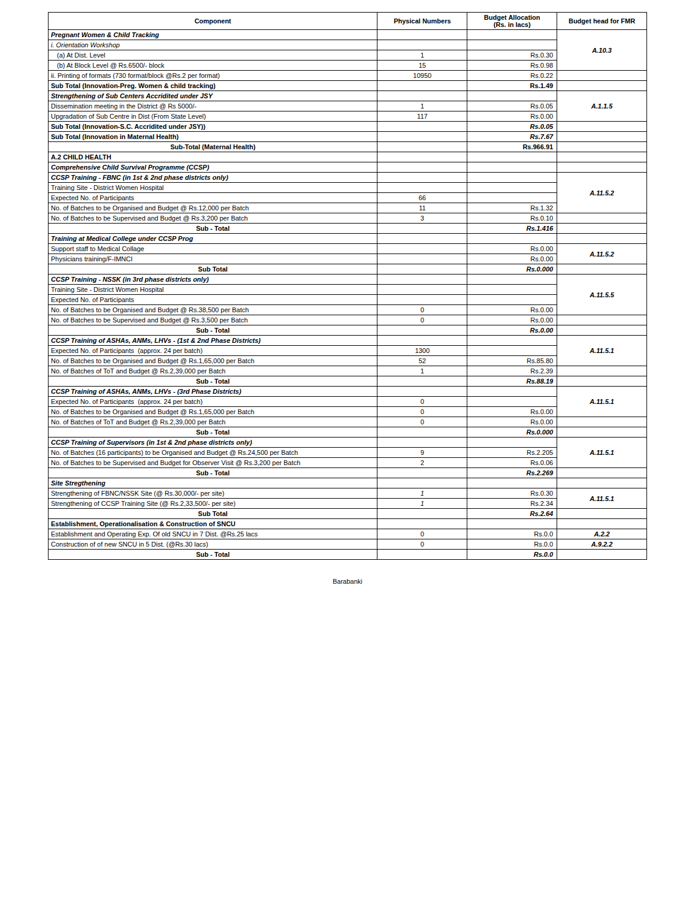| Component | Physical Numbers | Budget Allocation (Rs. in lacs) | Budget head for FMR |
| --- | --- | --- | --- |
| Pregnant Women & Child Tracking | | | A.10.3 |
| i. Orientation Workshop | | |
| (a) At Dist. Level | 1 | Rs.0.30 |
| (b) At Block Level @ Rs.6500/- block | 15 | Rs.0.98 |
| ii. Printing of formats (730 format/block @Rs.2 per format) | 10950 | Rs.0.22 | |
| Sub Total (Innovation-Preg. Women & child tracking) | | Rs.1.49 | |
| Strengthening of Sub Centers Accridited under JSY | | | A.1.1.5 |
| Dissemination meeting in the District @ Rs 5000/- | 1 | Rs.0.05 |
| Upgradation of Sub Centre in Dist (From State Level) | 117 | Rs.0.00 |
| Sub Total (Innovation-S.C. Accridited under JSY)) | | Rs.0.05 | |
| Sub Total (Innovation in Maternal Health) | | Rs.7.67 | |
| Sub-Total (Maternal Health) | | Rs.966.91 | |
| A.2 CHILD HEALTH | | | |
| Comprehensive Child Survival Programme (CCSP) | | | |
| CCSP Training - FBNC (in 1st & 2nd phase districts only) | | | A.11.5.2 |
| Training Site - District Women Hospital | | |
| Expected No. of Participants | 66 | |
| No. of Batches to be Organised and Budget @ Rs.12,000 per Batch | 11 | Rs.1.32 |
| No. of Batches to be Supervised and Budget @ Rs.3,200 per Batch | 3 | Rs.0.10 | |
| Sub - Total | | Rs.1.416 | |
| Training at Medical College under CCSP Prog | | | |
| Support staff to Medical Collage | | Rs.0.00 | A.11.5.2 |
| Physicians training/F-IMNCI | | Rs.0.00 |
| Sub Total | | Rs.0.000 | |
| CCSP Training - NSSK (in 3rd phase districts only) | | | A.11.5.5 |
| Training Site - District Women Hospital | | |
| Expected No. of Participants | | |
| No. of Batches to be Organised and Budget @ Rs.38,500 per Batch | 0 | Rs.0.00 |
| No. of Batches to be Supervised and Budget @ Rs.3,500 per Batch | 0 | Rs.0.00 | |
| Sub - Total | | Rs.0.00 | |
| CCSP Training of ASHAs, ANMs, LHVs - (1st & 2nd Phase Districts) | | | A.11.5.1 |
| Expected No. of Participants (approx. 24 per batch) | 1300 | |
| No. of Batches to be Organised and Budget @ Rs.1,65,000 per Batch | 52 | Rs.85.80 |
| No. of Batches of ToT and Budget @ Rs.2,39,000 per Batch | 1 | Rs.2.39 | |
| Sub - Total | | Rs.88.19 | |
| CCSP Training of ASHAs, ANMs, LHVs - (3rd Phase Districts) | | | A.11.5.1 |
| Expected No. of Participants (approx. 24 per batch) | 0 | |
| No. of Batches to be Organised and Budget @ Rs.1,65,000 per Batch | 0 | Rs.0.00 |
| No. of Batches of ToT and Budget @ Rs.2,39,000 per Batch | 0 | Rs.0.00 | |
| Sub - Total | | Rs.0.000 | |
| CCSP Training of Supervisors (in 1st & 2nd phase districts only) | | | A.11.5.1 |
| No. of Batches (16 participants) to be Organised and Budget @ Rs.24,500 per Batch | 9 | Rs.2.205 |
| No. of Batches to be Supervised and Budget for Observer Visit @ Rs.3,200 per Batch | 2 | Rs.0.06 |
| Sub - Total | | Rs.2.269 | |
| Site Stregthening | | | |
| Strengthening of FBNC/NSSK Site (@ Rs.30,000/- per site) | 1 | Rs.0.30 | A.11.5.1 |
| Strengthening of CCSP Training Site (@ Rs.2,33,500/- per site) | 1 | Rs.2.34 |
| Sub Total | | Rs.2.64 | |
| Establishment, Operationalisation & Construction of SNCU | | | |
| Establishment and Operating Exp. Of old SNCU in 7 Dist. @Rs.25 lacs | 0 | Rs.0.0 | A.2.2 |
| Construction of of new SNCU in 5 Dist. (@Rs.30 lacs) | 0 | Rs.0.0 | A.9.2.2 |
| Sub - Total | | Rs.0.0 | |
Barabanki